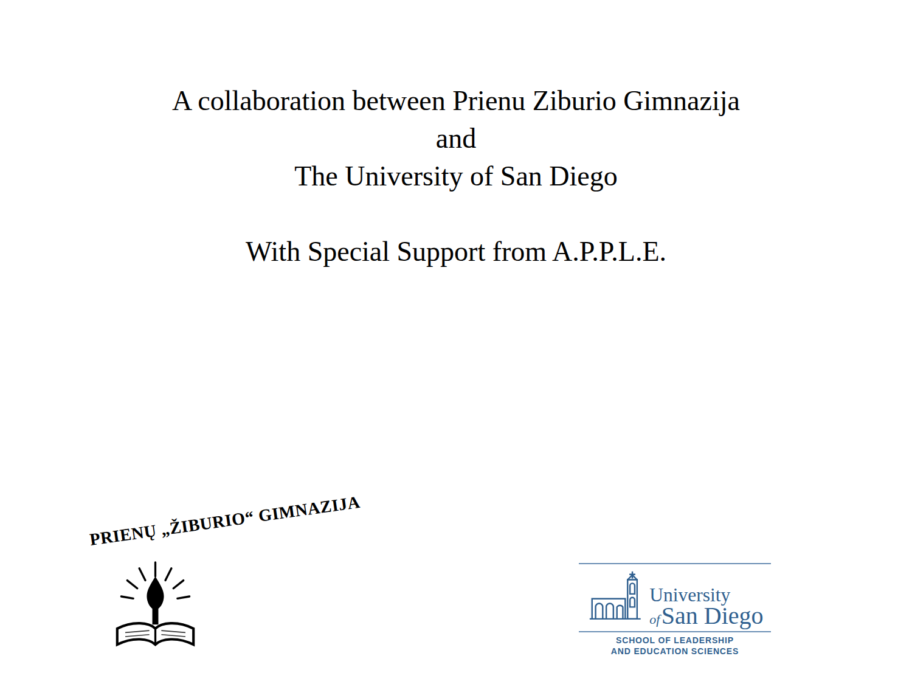A collaboration between Prienu Ziburio Gimnazija
and
The University of San Diego
With Special Support from A.P.P.L.E.
PRIENŲ „ŽIBURIO“ GIMNAZIJA
University of San Diego
SCHOOL OF LEADERSHIP
AND EDUCATION SCIENCES